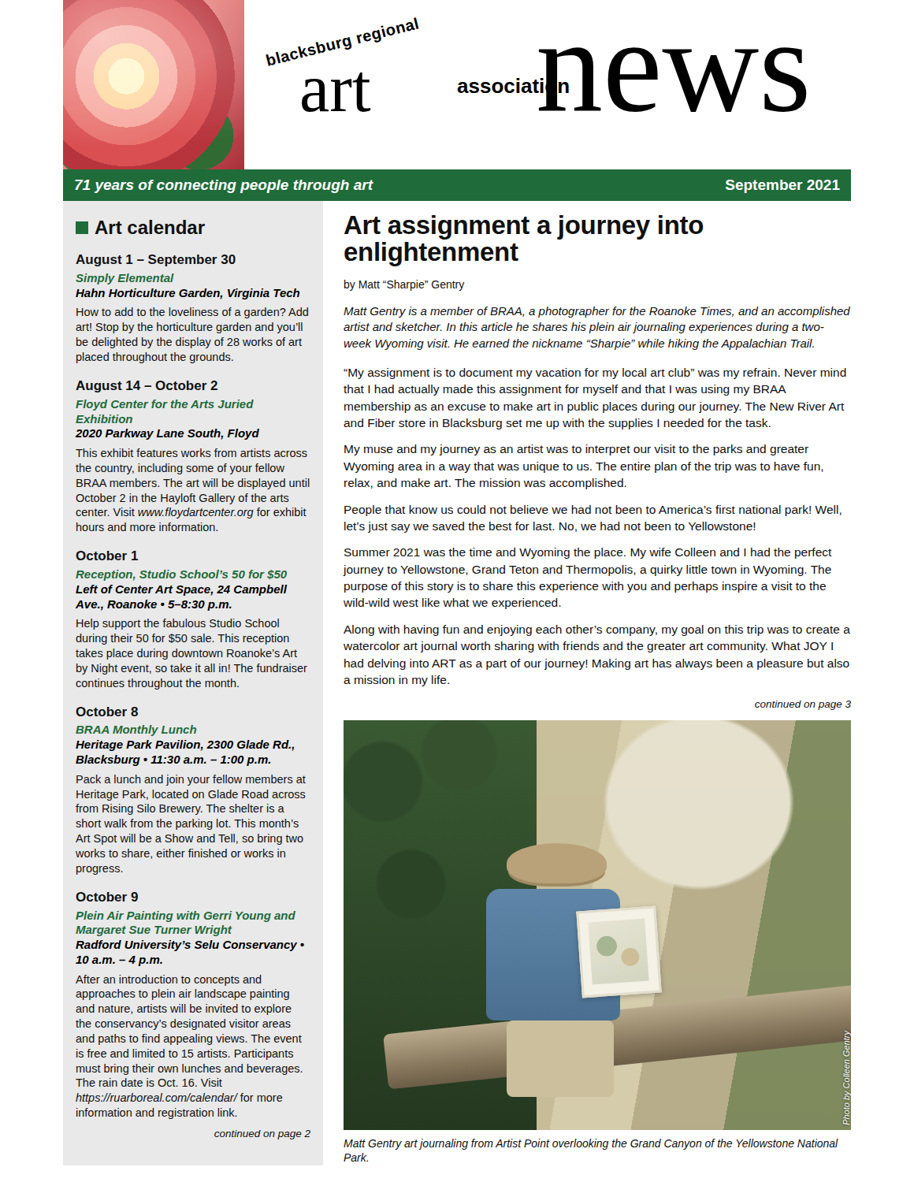blacksburg regional
art
association
news
71 years of connecting people through art
September 2021
Art calendar
August 1 – September 30
Simply Elemental
Hahn Horticulture Garden, Virginia Tech
How to add to the loveliness of a garden? Add art! Stop by the horticulture garden and you’ll be delighted by the display of 28 works of art placed throughout the grounds.
August 14 – October 2
Floyd Center for the Arts Juried Exhibition
2020 Parkway Lane South, Floyd
This exhibit features works from artists across the country, including some of your fellow BRAA members. The art will be displayed until October 2 in the Hayloft Gallery of the arts center. Visit www.floydartcenter.org for exhibit hours and more information.
October 1
Reception, Studio School’s 50 for $50
Left of Center Art Space, 24 Campbell Ave., Roanoke • 5–8:30 p.m.
Help support the fabulous Studio School during their 50 for $50 sale. This reception takes place during downtown Roanoke’s Art by Night event, so take it all in! The fundraiser continues throughout the month.
October 8
BRAA Monthly Lunch
Heritage Park Pavilion, 2300 Glade Rd., Blacksburg • 11:30 a.m. – 1:00 p.m.
Pack a lunch and join your fellow members at Heritage Park, located on Glade Road across from Rising Silo Brewery. The shelter is a short walk from the parking lot. This month’s Art Spot will be a Show and Tell, so bring two works to share, either finished or works in progress.
October 9
Plein Air Painting with Gerri Young and Margaret Sue Turner Wright
Radford University’s Selu Conservancy • 10 a.m. – 4 p.m.
After an introduction to concepts and approaches to plein air landscape painting and nature, artists will be invited to explore the conservancy’s designated visitor areas and paths to find appealing views. The event is free and limited to 15 artists. Participants must bring their own lunches and beverages. The rain date is Oct. 16. Visit https://ruarboreal.com/calendar/ for more information and registration link.
continued on page 2
Art assignment a journey into enlightenment
by Matt “Sharpie” Gentry
Matt Gentry is a member of BRAA, a photographer for the Roanoke Times, and an accomplished artist and sketcher. In this article he shares his plein air journaling experiences during a two-week Wyoming visit. He earned the nickname “Sharpie” while hiking the Appalachian Trail.
“My assignment is to document my vacation for my local art club” was my refrain. Never mind that I had actually made this assignment for myself and that I was using my BRAA membership as an excuse to make art in public places during our journey. The New River Art and Fiber store in Blacksburg set me up with the supplies I needed for the task.
My muse and my journey as an artist was to interpret our visit to the parks and greater Wyoming area in a way that was unique to us. The entire plan of the trip was to have fun, relax, and make art. The mission was accomplished.
People that know us could not believe we had not been to America’s first national park! Well, let’s just say we saved the best for last. No, we had not been to Yellowstone!
Summer 2021 was the time and Wyoming the place. My wife Colleen and I had the perfect journey to Yellowstone, Grand Teton and Thermopolis, a quirky little town in Wyoming. The purpose of this story is to share this experience with you and perhaps inspire a visit to the wild-wild west like what we experienced.
Along with having fun and enjoying each other’s company, my goal on this trip was to create a watercolor art journal worth sharing with friends and the greater art community. What JOY I had delving into ART as a part of our journey! Making art has always been a pleasure but also a mission in my life.
continued on page 3
Photo by Colleen Gentry
Matt Gentry art journaling from Artist Point overlooking the Grand Canyon of the Yellowstone National Park.